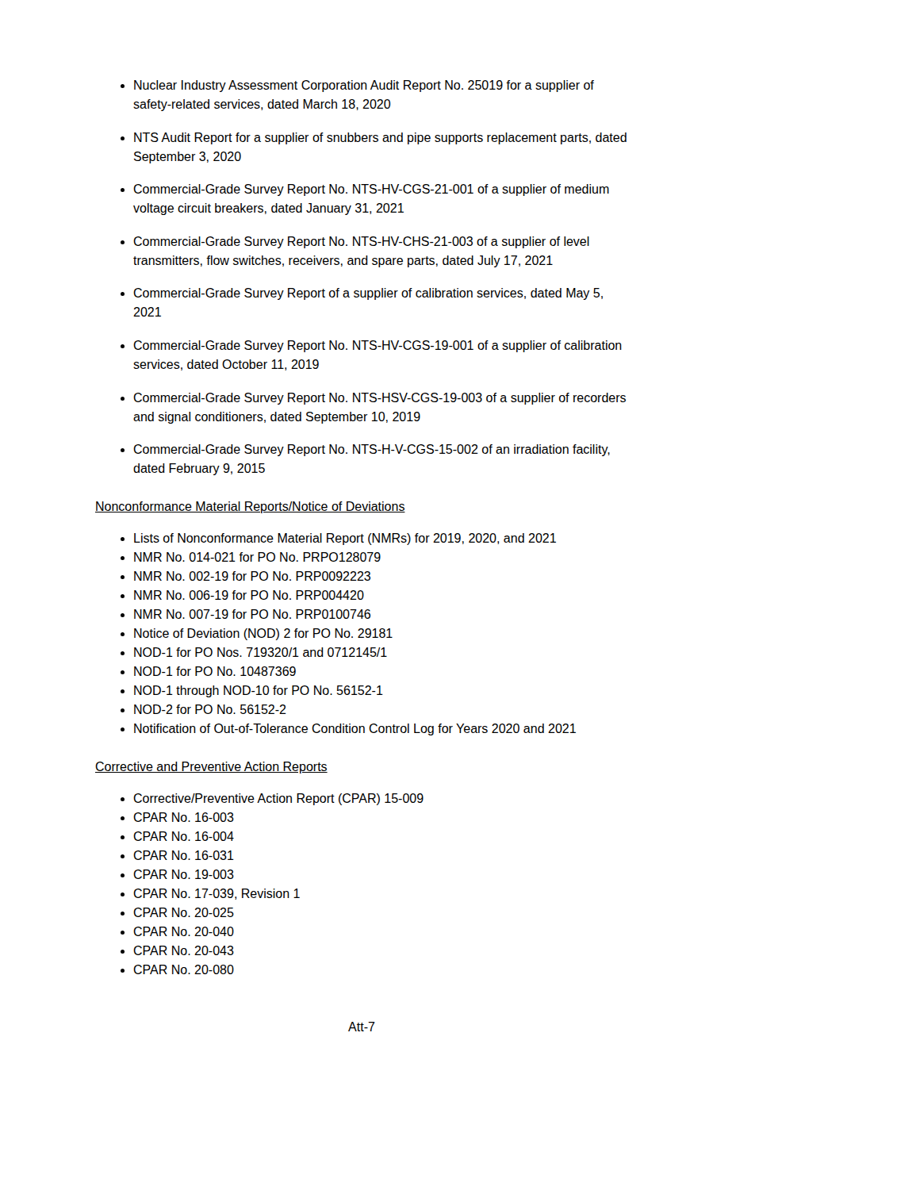Nuclear Industry Assessment Corporation Audit Report No. 25019 for a supplier of safety-related services, dated March 18, 2020
NTS Audit Report for a supplier of snubbers and pipe supports replacement parts, dated September 3, 2020
Commercial-Grade Survey Report No. NTS-HV-CGS-21-001 of a supplier of medium voltage circuit breakers, dated January 31, 2021
Commercial-Grade Survey Report No. NTS-HV-CHS-21-003 of a supplier of level transmitters, flow switches, receivers, and spare parts, dated July 17, 2021
Commercial-Grade Survey Report of a supplier of calibration services, dated May 5, 2021
Commercial-Grade Survey Report No. NTS-HV-CGS-19-001 of a supplier of calibration services, dated October 11, 2019
Commercial-Grade Survey Report No. NTS-HSV-CGS-19-003 of a supplier of recorders and signal conditioners, dated September 10, 2019
Commercial-Grade Survey Report No. NTS-H-V-CGS-15-002 of an irradiation facility, dated February 9, 2015
Nonconformance Material Reports/Notice of Deviations
Lists of Nonconformance Material Report (NMRs) for 2019, 2020, and 2021
NMR No. 014-021 for PO No. PRPO128079
NMR No. 002-19 for PO No. PRP0092223
NMR No. 006-19 for PO No. PRP004420
NMR No. 007-19 for PO No. PRP0100746
Notice of Deviation (NOD) 2 for PO No. 29181
NOD-1 for PO Nos. 719320/1 and 0712145/1
NOD-1 for PO No. 10487369
NOD-1 through NOD-10 for PO No. 56152-1
NOD-2 for PO No. 56152-2
Notification of Out-of-Tolerance Condition Control Log for Years 2020 and 2021
Corrective and Preventive Action Reports
Corrective/Preventive Action Report (CPAR) 15-009
CPAR No. 16-003
CPAR No. 16-004
CPAR No. 16-031
CPAR No. 19-003
CPAR No. 17-039, Revision 1
CPAR No. 20-025
CPAR No. 20-040
CPAR No. 20-043
CPAR No. 20-080
Att-7